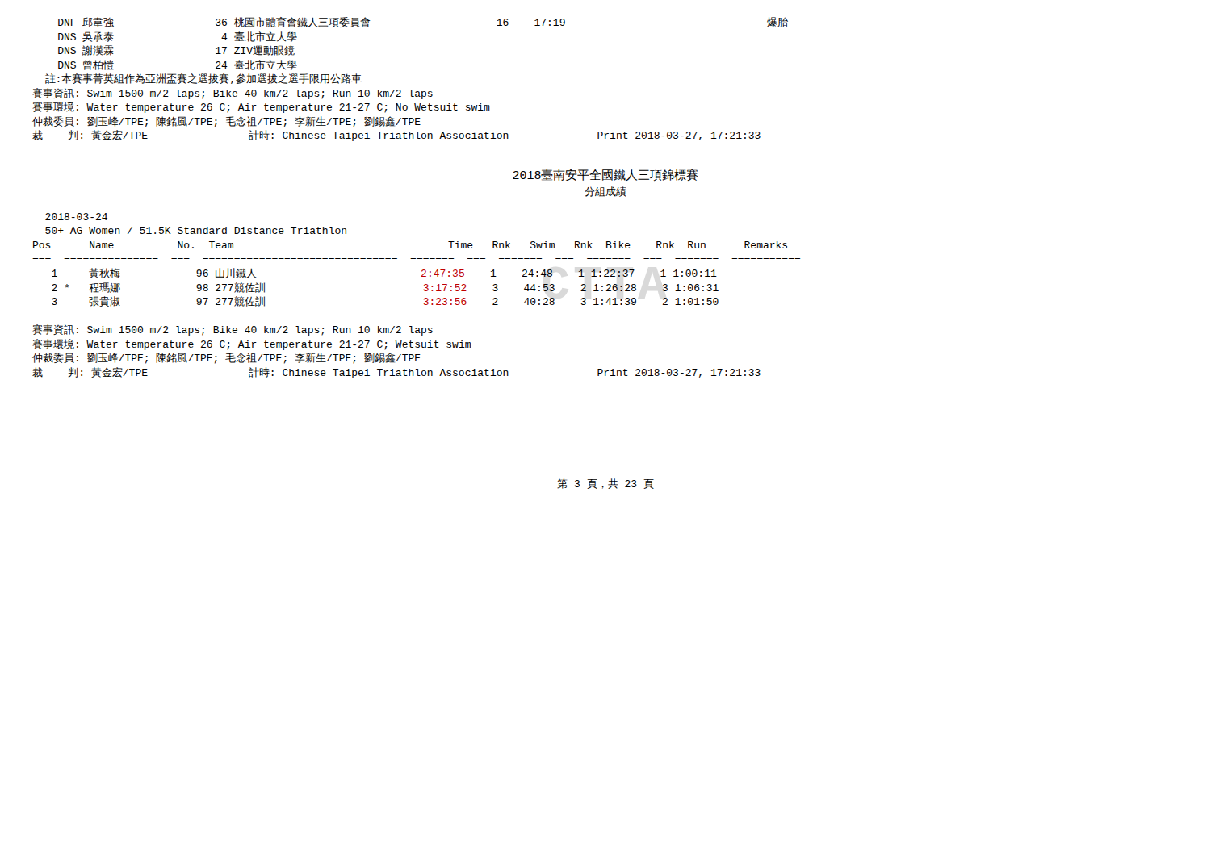DNF 邱韋強                36 桃園市體育會鐵人三項委員會                    16    17:19                                爆胎
    DNS 吳承泰                 4 臺北市立大學
    DNS 謝漢霖                17 ZIV運動眼鏡
    DNS 曾柏愷                24 臺北市立大學
  註:本賽事菁英組作為亞洲盃賽之選拔賽,參加選拔之選手限用公路車
賽事資訊: Swim 1500 m/2 laps; Bike 40 km/2 laps; Run 10 km/2 laps
賽事環境: Water temperature 26 C; Air temperature 21-27 C; No Wetsuit swim
仲裁委員: 劉玉峰/TPE; 陳銘風/TPE; 毛念祖/TPE; 李新生/TPE; 劉錫鑫/TPE
裁    判: 黃金宏/TPE                計時: Chinese Taipei Triathlon Association              Print 2018-03-27, 17:21:33
2018臺南安平全國鐵人三項錦標賽
分組成績
  2018-03-24
  50+ AG Women / 51.5K Standard Distance Triathlon
Pos      Name          No.  Team                                  Time   Rnk   Swim   Rnk  Bike    Rnk  Run      Remarks
===  ===============  ===  ===============================  =======  ===  =======  ===  =======  ===  =======  ===========
   1     黃秋梅            96 山川鐵人                          2:47:35    1    24:48    1 1:22:37    1 1:00:11
   2 *   程瑪娜            98 277競佐訓                         3:17:52    3    44:53    2 1:26:28    3 1:06:31
   3     張貴淑            97 277競佐訓                         3:23:56    2    40:28    3 1:41:39    2 1:01:50

賽事資訊: Swim 1500 m/2 laps; Bike 40 km/2 laps; Run 10 km/2 laps
賽事環境: Water temperature 26 C; Air temperature 21-27 C; Wetsuit swim
仲裁委員: 劉玉峰/TPE; 陳銘風/TPE; 毛念祖/TPE; 李新生/TPE; 劉錫鑫/TPE
裁    判: 黃金宏/TPE                計時: Chinese Taipei Triathlon Association              Print 2018-03-27, 17:21:33
CTTA
第 3 頁，共 23 頁